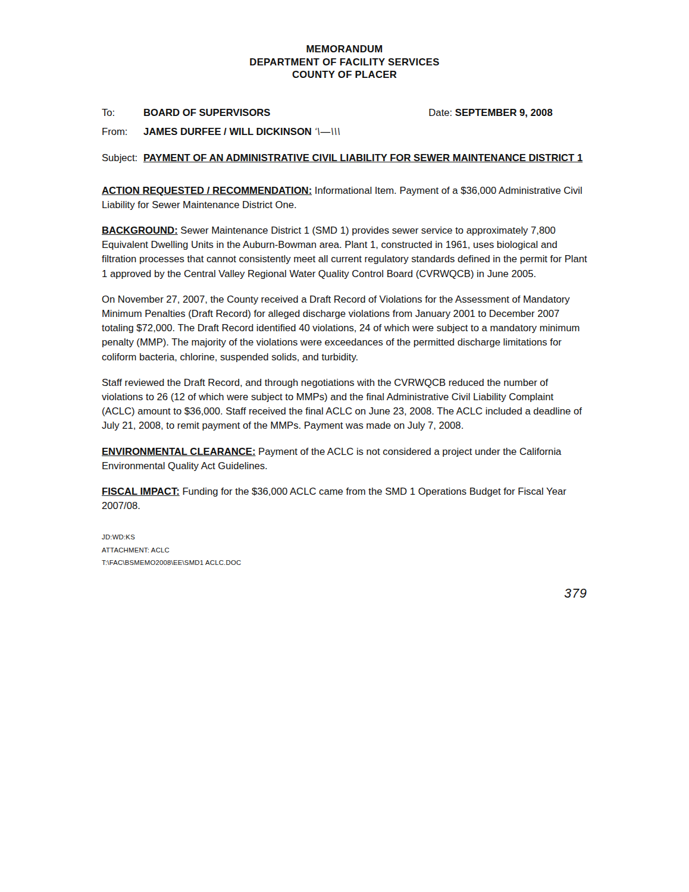Memorandum
Department of Facility Services
County of Placer
| To: | BOARD OF SUPERVISORS | Date: SEPTEMBER 9, 2008 |
| From: | JAMES DURFEE / WILL DICKINSON ‘\—\\\ |
| Subject: | Payment of an Administrative Civil Liability for Sewer Maintenance District 1 |
ACTION REQUESTED / RECOMMENDATION: Informational Item. Payment of a $36,000 Administrative Civil Liability for Sewer Maintenance District One.
BACKGROUND: Sewer Maintenance District 1 (SMD 1) provides sewer service to approximately 7,800 Equivalent Dwelling Units in the Auburn-Bowman area. Plant 1, constructed in 1961, uses biological and filtration processes that cannot consistently meet all current regulatory standards defined in the permit for Plant 1 approved by the Central Valley Regional Water Quality Control Board (CVRWQCB) in June 2005.
On November 27, 2007, the County received a Draft Record of Violations for the Assessment of Mandatory Minimum Penalties (Draft Record) for alleged discharge violations from January 2001 to December 2007 totaling $72,000. The Draft Record identified 40 violations, 24 of which were subject to a mandatory minimum penalty (MMP). The majority of the violations were exceedances of the permitted discharge limitations for coliform bacteria, chlorine, suspended solids, and turbidity.
Staff reviewed the Draft Record, and through negotiations with the CVRWQCB reduced the number of violations to 26 (12 of which were subject to MMPs) and the final Administrative Civil Liability Complaint (ACLC) amount to $36,000. Staff received the final ACLC on June 23, 2008. The ACLC included a deadline of July 21, 2008, to remit payment of the MMPs. Payment was made on July 7, 2008.
ENVIRONMENTAL CLEARANCE: Payment of the ACLC is not considered a project under the California Environmental Quality Act Guidelines.
FISCAL IMPACT: Funding for the $36,000 ACLC came from the SMD 1 Operations Budget for Fiscal Year 2007/08.
JD:WD:KS
Attachment: ACLC
T:\FAC\BSMEMO2008\EE\SMD1 ACLC.DOC
379